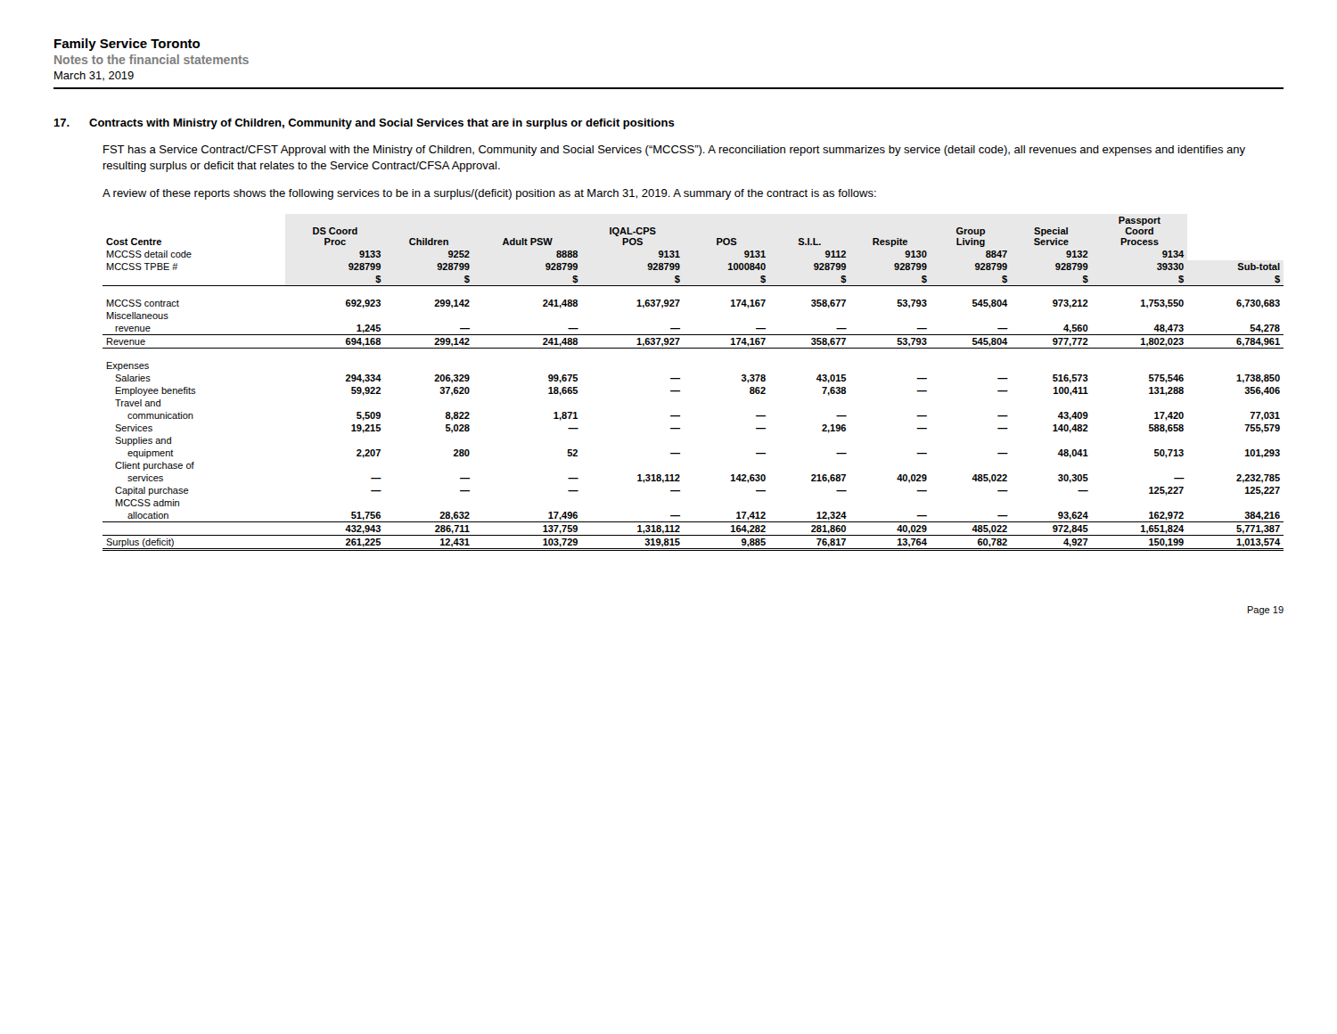Family Service Toronto
Notes to the financial statements
March 31, 2019
17.
Contracts with Ministry of Children, Community and Social Services that are in surplus or deficit positions
FST has a Service Contract/CFST Approval with the Ministry of Children, Community and Social Services (“MCCSS”). A reconciliation report summarizes by service (detail code), all revenues and expenses and identifies any resulting surplus or deficit that relates to the Service Contract/CFSA Approval.
A review of these reports shows the following services to be in a surplus/(deficit) position as at March 31, 2019. A summary of the contract is as follows:
| Cost Centre | DS Coord Proc | Children | Adult PSW | IQAL-CPS POS | POS | S.I.L. | Respite | Group Living | Special Service | Passport Coord Process | |
| --- | --- | --- | --- | --- | --- | --- | --- | --- | --- | --- | --- |
| MCCSS detail code | 9133 | 9252 | 8888 | 9131 | 9131 | 9112 | 9130 | 8847 | 9132 | 9134 | |
| MCCSS TPBE # | 928799 | 928799 | 928799 | 928799 | 1000840 | 928799 | 928799 | 928799 | 928799 | 39330 | Sub-total |
| | $ | $ | $ | $ | $ | $ | $ | $ | $ | $ | $ |
| MCCSS contract | 692,923 | 299,142 | 241,488 | 1,637,927 | 174,167 | 358,677 | 53,793 | 545,804 | 973,212 | 1,753,550 | 6,730,683 |
| Miscellaneous | |
| revenue | 1,245 | — | — | — | — | — | — | — | 4,560 | 48,473 | 54,278 |
| Revenue | 694,168 | 299,142 | 241,488 | 1,637,927 | 174,167 | 358,677 | 53,793 | 545,804 | 977,772 | 1,802,023 | 6,784,961 |
| Expenses | |
| Salaries | 294,334 | 206,329 | 99,675 | — | 3,378 | 43,015 | — | — | 516,573 | 575,546 | 1,738,850 |
| Employee benefits | 59,922 | 37,620 | 18,665 | — | 862 | 7,638 | — | — | 100,411 | 131,288 | 356,406 |
| Travel and | |
| communication | 5,509 | 8,822 | 1,871 | — | — | — | — | — | 43,409 | 17,420 | 77,031 |
| Services | 19,215 | 5,028 | — | — | — | 2,196 | — | — | 140,482 | 588,658 | 755,579 |
| Supplies and | |
| equipment | 2,207 | 280 | 52 | — | — | — | — | — | 48,041 | 50,713 | 101,293 |
| Client purchase of | |
| services | — | — | — | 1,318,112 | 142,630 | 216,687 | 40,029 | 485,022 | 30,305 | — | 2,232,785 |
| Capital purchase | — | — | — | — | — | — | — | — | — | 125,227 | 125,227 |
| MCCSS admin | |
| allocation | 51,756 | 28,632 | 17,496 | — | 17,412 | 12,324 | — | — | 93,624 | 162,972 | 384,216 |
| | 432,943 | 286,711 | 137,759 | 1,318,112 | 164,282 | 281,860 | 40,029 | 485,022 | 972,845 | 1,651,824 | 5,771,387 |
| Surplus (deficit) | 261,225 | 12,431 | 103,729 | 319,815 | 9,885 | 76,817 | 13,764 | 60,782 | 4,927 | 150,199 | 1,013,574 |
Page 19